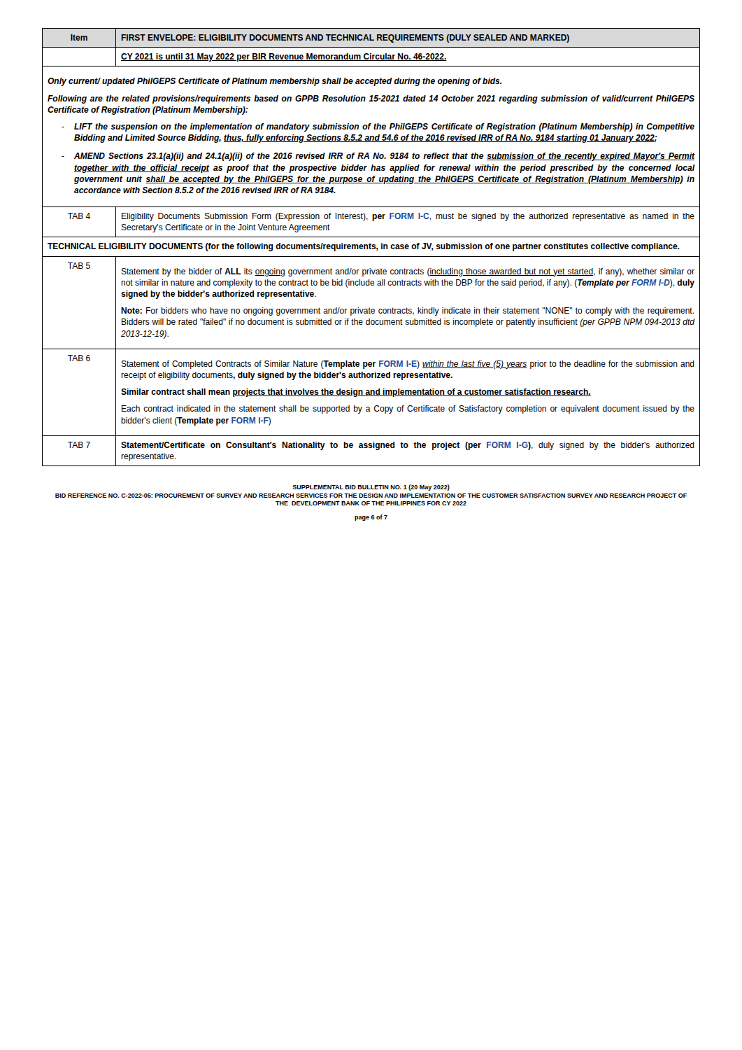| Item | FIRST ENVELOPE: ELIGIBILITY DOCUMENTS AND TECHNICAL REQUIREMENTS (DULY SEALED AND MARKED) |
| --- | --- |
| | CY 2021 is until 31 May 2022 per BIR Revenue Memorandum Circular No. 46-2022. |
| Only current/ updated PhilGEPS Certificate of Platinum membership shall be accepted during the opening of bids. Following are the related provisions/requirements based on GPPB Resolution 15-2021 dated 14 October 2021 regarding submission of valid/current PhilGEPS Certificate of Registration (Platinum Membership): LIFT the suspension on the implementation of mandatory submission of the PhilGEPS Certificate of Registration (Platinum Membership) in Competitive Bidding and Limited Source Bidding, thus, fully enforcing Sections 8.5.2 and 54.6 of the 2016 revised IRR of RA No. 9184 starting 01 January 2022 ; AMEND Sections 23.1(a)(ii) and 24.1(a)(ii) of the 2016 revised IRR of RA No. 9184 to reflect that the submission of the recently expired Mayor's Permit together with the official receipt as proof that the prospective bidder has applied for renewal within the period prescribed by the concerned local government unit shall be accepted by the PhilGEPS for the purpose of updating the PhilGEPS Certificate of Registration (Platinum Membership) in accordance with Section 8.5.2 of the 2016 revised IRR of RA 9184. |
| TAB 4 | Eligibility Documents Submission Form (Expression of Interest), per FORM I-C , must be signed by the authorized representative as named in the Secretary's Certificate or in the Joint Venture Agreement |
| TECHNICAL ELIGIBILITY DOCUMENTS (for the following documents/requirements, in case of JV, submission of one partner constitutes collective compliance. |
| TAB 5 | Statement by the bidder of ALL its ongoing government and/or private contracts ( including those awarded but not yet started , if any), whether similar or not similar in nature and complexity to the contract to be bid (include all contracts with the DBP for the said period, if any). ( Template per FORM I-D ), duly signed by the bidder's authorized representative . Note: For bidders who have no ongoing government and/or private contracts, kindly indicate in their statement "NONE" to comply with the requirement. Bidders will be rated "failed" if no document is submitted or if the document submitted is incomplete or patently insufficient (per GPPB NPM 094-2013 dtd 2013-12-19) . |
| TAB 6 | Statement of Completed Contracts of Similar Nature ( Template per FORM I-E ) within the last five (5) years prior to the deadline for the submission and receipt of eligibility documents , duly signed by the bidder's authorized representative. Similar contract shall mean projects that involves the design and implementation of a customer satisfaction research. Each contract indicated in the statement shall be supported by a Copy of Certificate of Satisfactory completion or equivalent document issued by the bidder's client ( Template per FORM I-F ) |
| TAB 7 | Statement/Certificate on Consultant's Nationality to be assigned to the project (per FORM I-G ) , duly signed by the bidder's authorized representative. |
SUPPLEMENTAL BID BULLETIN NO. 1 (20 May 2022)
BID REFERENCE NO. C-2022-05: PROCUREMENT OF SURVEY AND RESEARCH SERVICES FOR THE DESIGN AND IMPLEMENTATION OF THE CUSTOMER SATISFACTION SURVEY AND RESEARCH PROJECT OF THE DEVELOPMENT BANK OF THE PHILIPPINES FOR CY 2022
page 6 of 7